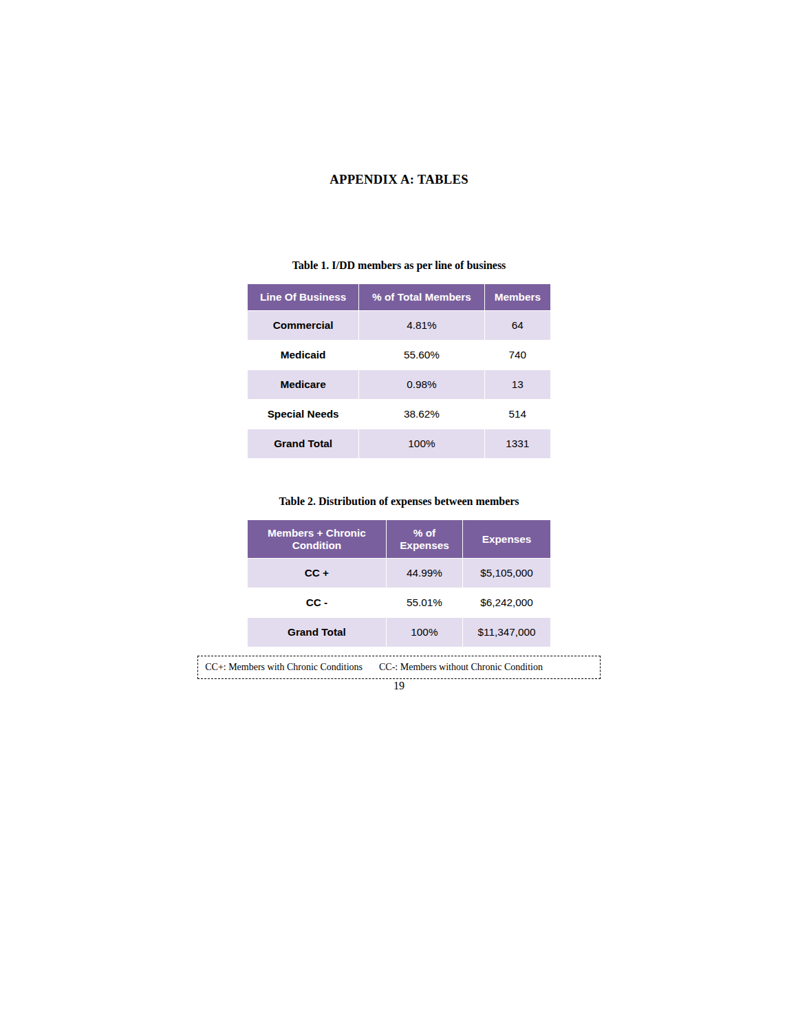APPENDIX A: TABLES
Table 1. I/DD members as per line of business
| Line Of Business | % of Total Members | Members |
| --- | --- | --- |
| Commercial | 4.81% | 64 |
| Medicaid | 55.60% | 740 |
| Medicare | 0.98% | 13 |
| Special Needs | 38.62% | 514 |
| Grand Total | 100% | 1331 |
Table 2. Distribution of expenses between members
| Members + Chronic Condition | % of Expenses | Expenses |
| --- | --- | --- |
| CC + | 44.99% | $5,105,000 |
| CC - | 55.01% | $6,242,000 |
| Grand Total | 100% | $11,347,000 |
CC+: Members with Chronic Conditions CC-: Members without Chronic Condition
19